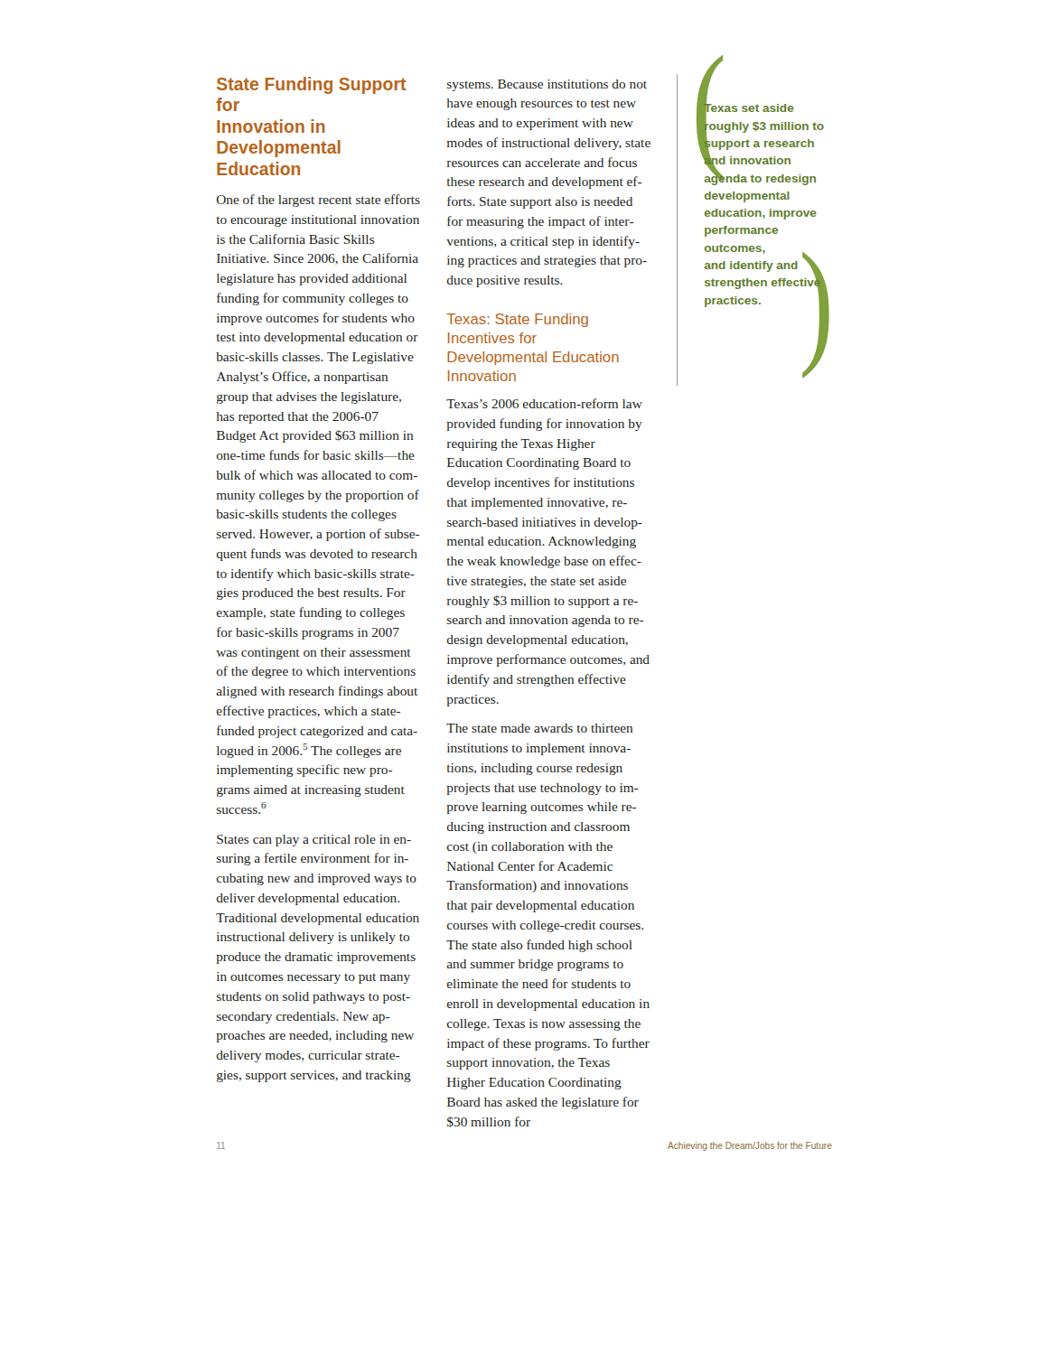State Funding Support for
Innovation in Developmental
Education
One of the largest recent state efforts to encourage institutional innovation is the California Basic Skills Initiative. Since 2006, the California legislature has provided additional funding for community colleges to improve outcomes for students who test into developmental education or basic-skills classes. The Legislative Analyst’s Office, a nonpartisan group that advises the legislature, has reported that the 2006-07 Budget Act provided $63 million in one-time funds for basic skills—the bulk of which was allocated to community colleges by the proportion of basic-skills students the colleges served. However, a portion of subsequent funds was devoted to research to identify which basic-skills strategies produced the best results. For example, state funding to colleges for basic-skills programs in 2007 was contingent on their assessment of the degree to which interventions aligned with research findings about effective practices, which a state-funded project categorized and catalogued in 2006.5 The colleges are implementing specific new programs aimed at increasing student success.6
States can play a critical role in ensuring a fertile environment for incubating new and improved ways to deliver developmental education. Traditional developmental education instructional delivery is unlikely to produce the dramatic improvements in outcomes necessary to put many students on solid pathways to postsecondary credentials. New approaches are needed, including new delivery modes, curricular strategies, support services, and tracking
systems. Because institutions do not have enough resources to test new ideas and to experiment with new modes of instructional delivery, state resources can accelerate and focus these research and development efforts. State support also is needed for measuring the impact of interventions, a critical step in identifying practices and strategies that produce positive results.
Texas: State Funding Incentives for
Developmental Education Innovation
Texas’s 2006 education-reform law provided funding for innovation by requiring the Texas Higher Education Coordinating Board to develop incentives for institutions that implemented innovative, research-based initiatives in developmental education. Acknowledging the weak knowledge base on effective strategies, the state set aside roughly $3 million to support a research and innovation agenda to redesign developmental education, improve performance outcomes, and identify and strengthen effective practices.
The state made awards to thirteen institutions to implement innovations, including course redesign projects that use technology to improve learning outcomes while reducing instruction and classroom cost (in collaboration with the National Center for Academic Transformation) and innovations that pair developmental education courses with college-credit courses. The state also funded high school and summer bridge programs to eliminate the need for students to enroll in developmental education in college. Texas is now assessing the impact of these programs. To further support innovation, the Texas Higher Education Coordinating Board has asked the legislature for $30 million for
( )
Texas set aside roughly $3 million to support a research and innovation agenda to redesign developmental education, improve performance outcomes,
and identify and strengthen effective practices.
11 Achieving the Dream/Jobs for the Future